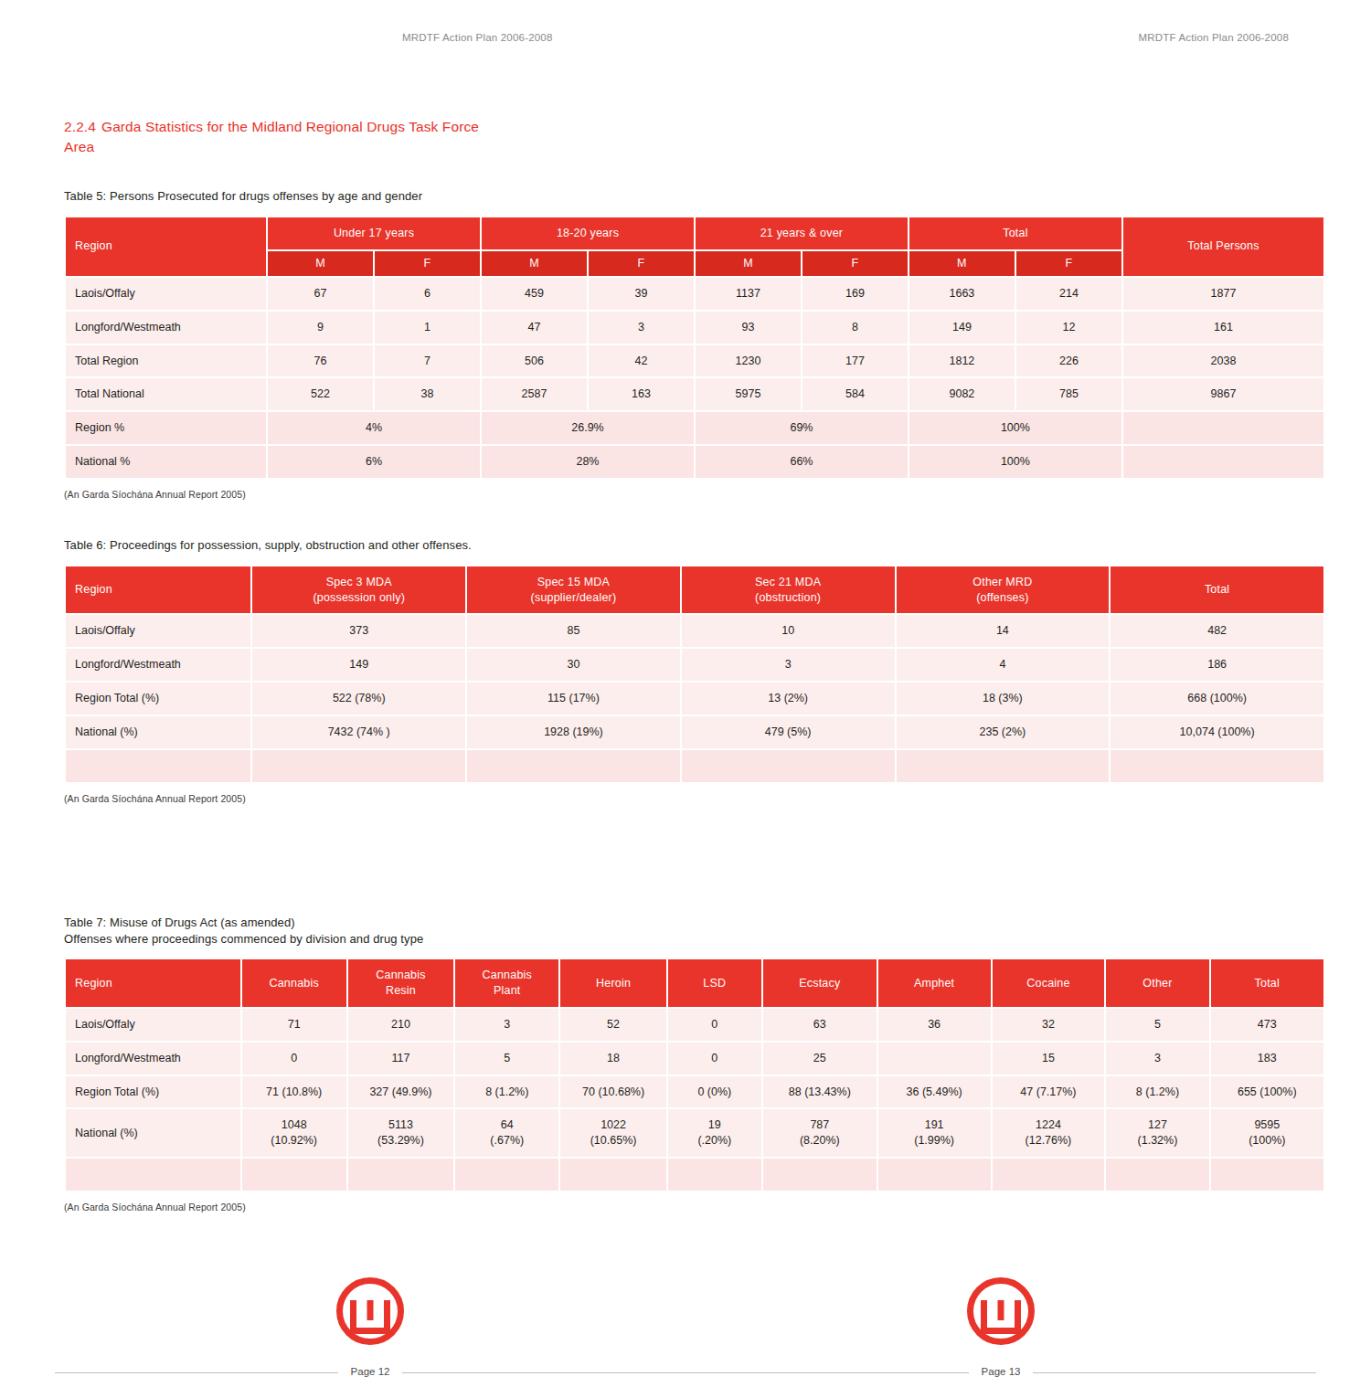MRDTF Action Plan 2006-2008 MRDTF Action Plan 2006-2008
2.2.4 Garda Statistics for the Midland Regional Drugs Task Force
Area
Table 5: Persons Prosecuted for drugs offenses by age and gender
| Region | Under 17 years | 18-20 years | 21 years & over | Total | Total Persons |
| --- | --- | --- | --- | --- | --- |
| M | F | M | F | M | F | M | F |
| Laois/Offaly | 67 | 6 | 459 | 39 | 1137 | 169 | 1663 | 214 | 1877 |
| Longford/Westmeath | 9 | 1 | 47 | 3 | 93 | 8 | 149 | 12 | 161 |
| Total Region | 76 | 7 | 506 | 42 | 1230 | 177 | 1812 | 226 | 2038 |
| Total National | 522 | 38 | 2587 | 163 | 5975 | 584 | 9082 | 785 | 9867 |
| Region % | 4% | 26.9% | 69% | 100% | |
| National % | 6% | 28% | 66% | 100% | |
(An Garda Síochána Annual Report 2005)
Table 6: Proceedings for possession, supply, obstruction and other offenses.
| Region | Spec 3 MDA (possession only) | Spec 15 MDA (supplier/dealer) | Sec 21 MDA (obstruction) | Other MRD (offenses) | Total |
| --- | --- | --- | --- | --- | --- |
| Laois/Offaly | 373 | 85 | 10 | 14 | 482 |
| Longford/Westmeath | 149 | 30 | 3 | 4 | 186 |
| Region Total (%) | 522 (78%) | 115 (17%) | 13 (2%) | 18 (3%) | 668 (100%) |
| National (%) | 7432 (74% ) | 1928 (19%) | 479 (5%) | 235 (2%) | 10,074 (100%) |
(An Garda Síochána Annual Report 2005)
Table 7: Misuse of Drugs Act (as amended)
Offenses where proceedings commenced by division and drug type
| Region | Cannabis | Cannabis Resin | Cannabis Plant | Heroin | LSD | Ecstacy | Amphet | Cocaine | Other | Total |
| --- | --- | --- | --- | --- | --- | --- | --- | --- | --- | --- |
| Laois/Offaly | 71 | 210 | 3 | 52 | 0 | 63 | 36 | 32 | 5 | 473 |
| Longford/Westmeath | 0 | 117 | 5 | 18 | 0 | 25 | | 15 | 3 | 183 |
| Region Total (%) | 71 (10.8%) | 327 (49.9%) | 8 (1.2%) | 70 (10.68%) | 0 (0%) | 88 (13.43%) | 36 (5.49%) | 47 (7.17%) | 8 (1.2%) | 655 (100%) |
| National (%) | 1048 (10.92%) | 5113 (53.29%) | 64 (.67%) | 1022 (10.65%) | 19 (.20%) | 787 (8.20%) | 191 (1.99%) | 1224 (12.76%) | 127 (1.32%) | 9595 (100%) |
(An Garda Síochána Annual Report 2005)
Page 12
Page 13